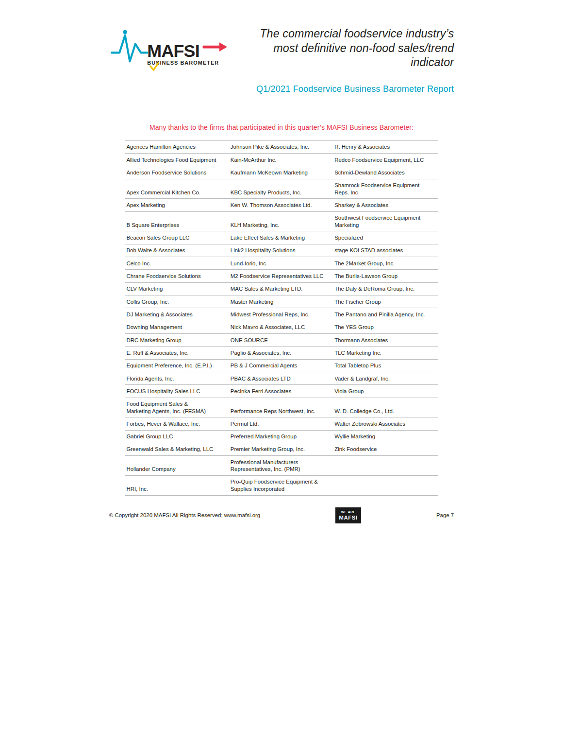MAFSI BUSINESS BAROMETER
The commercial foodservice industry’s
most definitive non-food sales/trend indicator
Q1/2021 Foodservice Business Barometer Report
Many thanks to the firms that participated in this quarter’s MAFSI Business Barometer:
| Agences Hamilton Agencies | Johnson Pike & Associates, Inc. | R. Henry & Associates |
| Allied Technologies Food Equipment | Kain-McArthur Inc. | Redco Foodservice Equipment, LLC |
| Anderson Foodservice Solutions | Kaufmann McKeown Marketing | Schmid-Dewland Associates |
| Apex Commercial Kitchen Co. | KBC Specialty Products, Inc. | Shamrock Foodservice Equipment Reps. Inc |
| Apex Marketing | Ken W. Thomson Associates Ltd. | Sharkey & Associates |
| B Square Enterprises | KLH Marketing, Inc. | Southwest Foodservice Equipment Marketing |
| Beacon Sales Group LLC | Lake Effect Sales & Marketing | Specialized |
| Bob Waite & Associates | Link2 Hospitality Solutions | stage KOLSTAD associates |
| Celco Inc. | Lund-Iorio, Inc. | The 2Market Group, Inc. |
| Chrane Foodservice Solutions | M2 Foodservice Representatives LLC | The Burlis-Lawson Group |
| CLV Marketing | MAC Sales & Marketing LTD. | The Daly & DeRoma Group, Inc. |
| Collis Group, Inc. | Master Marketing | The Fischer Group |
| DJ Marketing & Associates | Midwest Professional Reps, Inc. | The Pantano and Pinilla Agency, Inc. |
| Downing Management | Nick Mavro & Associates, LLC | The YES Group |
| DRC Marketing Group | ONE SOURCE | Thormann Associates |
| E. Ruff & Associates, Inc. | Paglio & Associates, Inc. | TLC Marketing Inc. |
| Equipment Preference, Inc. (E.P.I.) | PB & J Commercial Agents | Total Tabletop Plus |
| Florida Agents, Inc. | PBAC & Associates LTD | Vader & Landgraf, Inc. |
| FOCUS Hospitality Sales LLC | Pecinka Ferri Associates | Viola Group |
| Food Equipment Sales & Marketing Agents, Inc. (FESMA) | Performance Reps Northwest, Inc. | W. D. Colledge Co., Ltd. |
| Forbes, Hever & Wallace, Inc. | Permul Ltd. | Walter Zebrowski Associates |
| Gabriel Group LLC | Preferred Marketing Group | Wyllie Marketing |
| Greenwald Sales & Marketing, LLC | Premier Marketing Group, Inc. | Zink Foodservice |
| Hollander Company | Professional Manufacturers Representatives, Inc. (PMR) | |
| HRI, Inc. | Pro-Quip Foodservice Equipment & Supplies Incorporated | |
© Copyright 2020 MAFSI All Rights Reserved; www.mafsi.org
WE AREMAFSI
Page 7